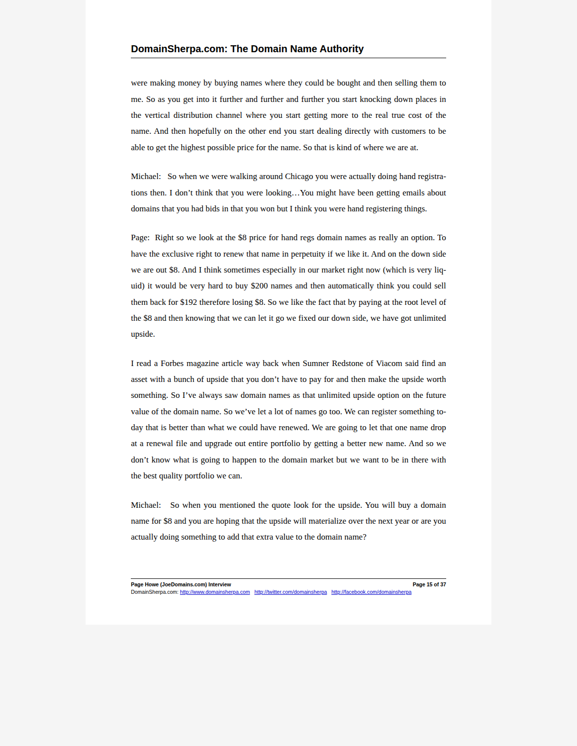DomainSherpa.com: The Domain Name Authority
were making money by buying names where they could be bought and then selling them to me. So as you get into it further and further and further you start knocking down places in the vertical distribution channel where you start getting more to the real true cost of the name. And then hopefully on the other end you start dealing directly with customers to be able to get the highest possible price for the name. So that is kind of where we are at.
Michael: So when we were walking around Chicago you were actually doing hand registrations then. I don’t think that you were looking…You might have been getting emails about domains that you had bids in that you won but I think you were hand registering things.
Page: Right so we look at the $8 price for hand regs domain names as really an option. To have the exclusive right to renew that name in perpetuity if we like it. And on the down side we are out $8. And I think sometimes especially in our market right now (which is very liquid) it would be very hard to buy $200 names and then automatically think you could sell them back for $192 therefore losing $8. So we like the fact that by paying at the root level of the $8 and then knowing that we can let it go we fixed our down side, we have got unlimited upside.
I read a Forbes magazine article way back when Sumner Redstone of Viacom said find an asset with a bunch of upside that you don’t have to pay for and then make the upside worth something. So I’ve always saw domain names as that unlimited upside option on the future value of the domain name. So we’ve let a lot of names go too. We can register something today that is better than what we could have renewed. We are going to let that one name drop at a renewal file and upgrade out entire portfolio by getting a better new name. And so we don’t know what is going to happen to the domain market but we want to be in there with the best quality portfolio we can.
Michael: So when you mentioned the quote look for the upside. You will buy a domain name for $8 and you are hoping that the upside will materialize over the next year or are you actually doing something to add that extra value to the domain name?
Page Howe (JoeDomains.com) Interview Page 15 of 37
DomainSherpa.com: http://www.domainsherpa.com http://twitter.com/domainsherpa http://facebook.com/domainsherpa